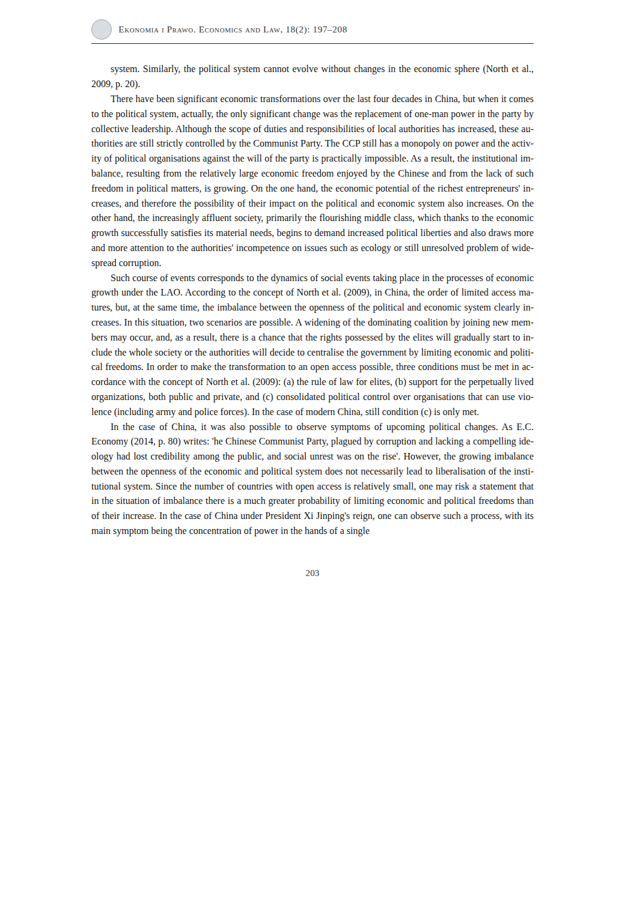Ekonomia i Prawo. Economics and Law, 18(2): 197–208
system. Similarly, the political system cannot evolve without changes in the economic sphere (North et al., 2009, p. 20).
There have been significant economic transformations over the last four decades in China, but when it comes to the political system, actually, the only significant change was the replacement of one-man power in the party by collective leadership. Although the scope of duties and responsibilities of local authorities has increased, these authorities are still strictly controlled by the Communist Party. The CCP still has a monopoly on power and the activity of political organisations against the will of the party is practically impossible. As a result, the institutional imbalance, resulting from the relatively large economic freedom enjoyed by the Chinese and from the lack of such freedom in political matters, is growing. On the one hand, the economic potential of the richest entrepreneurs' increases, and therefore the possibility of their impact on the political and economic system also increases. On the other hand, the increasingly affluent society, primarily the flourishing middle class, which thanks to the economic growth successfully satisfies its material needs, begins to demand increased political liberties and also draws more and more attention to the authorities' incompetence on issues such as ecology or still unresolved problem of widespread corruption.
Such course of events corresponds to the dynamics of social events taking place in the processes of economic growth under the LAO. According to the concept of North et al. (2009), in China, the order of limited access matures, but, at the same time, the imbalance between the openness of the political and economic system clearly increases. In this situation, two scenarios are possible. A widening of the dominating coalition by joining new members may occur, and, as a result, there is a chance that the rights possessed by the elites will gradually start to include the whole society or the authorities will decide to centralise the government by limiting economic and political freedoms. In order to make the transformation to an open access possible, three conditions must be met in accordance with the concept of North et al. (2009): (a) the rule of law for elites, (b) support for the perpetually lived organizations, both public and private, and (c) consolidated political control over organisations that can use violence (including army and police forces). In the case of modern China, still condition (c) is only met.
In the case of China, it was also possible to observe symptoms of upcoming political changes. As E.C. Economy (2014, p. 80) writes: 'he Chinese Communist Party, plagued by corruption and lacking a compelling ideology had lost credibility among the public, and social unrest was on the rise'. However, the growing imbalance between the openness of the economic and political system does not necessarily lead to liberalisation of the institutional system. Since the number of countries with open access is relatively small, one may risk a statement that in the situation of imbalance there is a much greater probability of limiting economic and political freedoms than of their increase. In the case of China under President Xi Jinping's reign, one can observe such a process, with its main symptom being the concentration of power in the hands of a single
203